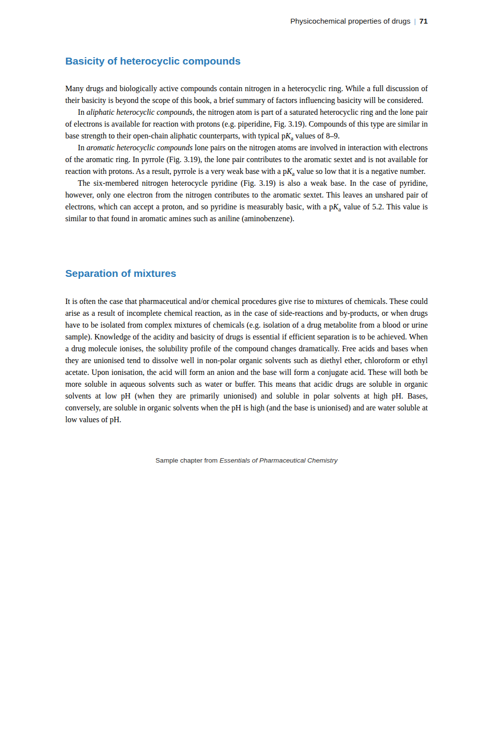Physicochemical properties of drugs|71
Basicity of heterocyclic compounds
Many drugs and biologically active compounds contain nitrogen in a heterocyclic ring. While a full discussion of their basicity is beyond the scope of this book, a brief summary of factors influencing basicity will be considered.
In aliphatic heterocyclic compounds, the nitrogen atom is part of a saturated heterocyclic ring and the lone pair of electrons is available for reaction with protons (e.g. piperidine, Fig. 3.19). Compounds of this type are similar in base strength to their open-chain aliphatic counterparts, with typical pKa values of 8–9.
In aromatic heterocyclic compounds lone pairs on the nitrogen atoms are involved in interaction with electrons of the aromatic ring. In pyrrole (Fig. 3.19), the lone pair contributes to the aromatic sextet and is not available for reaction with protons. As a result, pyrrole is a very weak base with a pKa value so low that it is a negative number.
The six-membered nitrogen heterocycle pyridine (Fig. 3.19) is also a weak base. In the case of pyridine, however, only one electron from the nitrogen contributes to the aromatic sextet. This leaves an unshared pair of electrons, which can accept a proton, and so pyridine is measurably basic, with a pKa value of 5.2. This value is similar to that found in aromatic amines such as aniline (aminobenzene).
Separation of mixtures
It is often the case that pharmaceutical and/or chemical procedures give rise to mixtures of chemicals. These could arise as a result of incomplete chemical reaction, as in the case of side-reactions and by-products, or when drugs have to be isolated from complex mixtures of chemicals (e.g. isolation of a drug metabolite from a blood or urine sample). Knowledge of the acidity and basicity of drugs is essential if efficient separation is to be achieved. When a drug molecule ionises, the solubility profile of the compound changes dramatically. Free acids and bases when they are unionised tend to dissolve well in non-polar organic solvents such as diethyl ether, chloroform or ethyl acetate. Upon ionisation, the acid will form an anion and the base will form a conjugate acid. These will both be more soluble in aqueous solvents such as water or buffer. This means that acidic drugs are soluble in organic solvents at low pH (when they are primarily unionised) and soluble in polar solvents at high pH. Bases, conversely, are soluble in organic solvents when the pH is high (and the base is unionised) and are water soluble at low values of pH.
Sample chapter from Essentials of Pharmaceutical Chemistry